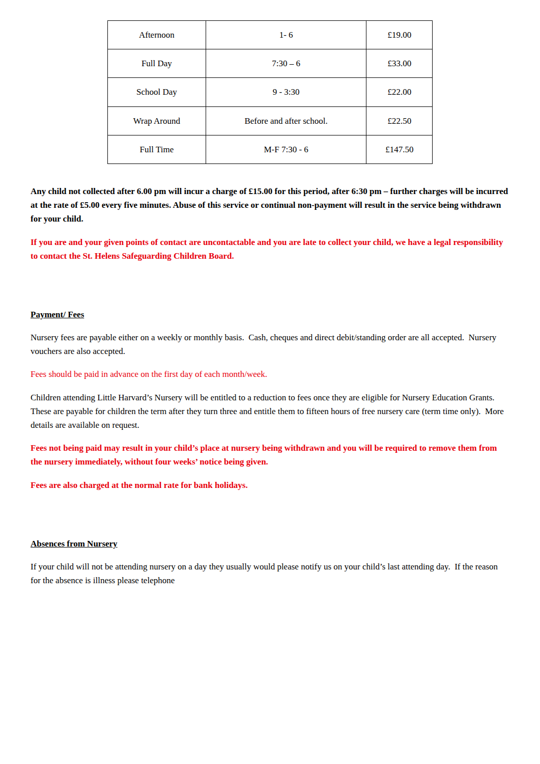| Afternoon | 1- 6 | £19.00 |
| Full Day | 7:30 – 6 | £33.00 |
| School Day | 9 - 3:30 | £22.00 |
| Wrap Around | Before and after school. | £22.50 |
| Full Time | M-F 7:30 - 6 | £147.50 |
Any child not collected after 6.00 pm will incur a charge of £15.00 for this period, after 6:30 pm – further charges will be incurred at the rate of £5.00 every five minutes. Abuse of this service or continual non-payment will result in the service being withdrawn for your child.
If you are and your given points of contact are uncontactable and you are late to collect your child, we have a legal responsibility to contact the St. Helens Safeguarding Children Board.
Payment/ Fees
Nursery fees are payable either on a weekly or monthly basis. Cash, cheques and direct debit/standing order are all accepted. Nursery vouchers are also accepted.
Fees should be paid in advance on the first day of each month/week.
Children attending Little Harvard’s Nursery will be entitled to a reduction to fees once they are eligible for Nursery Education Grants. These are payable for children the term after they turn three and entitle them to fifteen hours of free nursery care (term time only). More details are available on request.
Fees not being paid may result in your child’s place at nursery being withdrawn and you will be required to remove them from the nursery immediately, without four weeks’ notice being given.
Fees are also charged at the normal rate for bank holidays.
Absences from Nursery
If your child will not be attending nursery on a day they usually would please notify us on your child’s last attending day. If the reason for the absence is illness please telephone